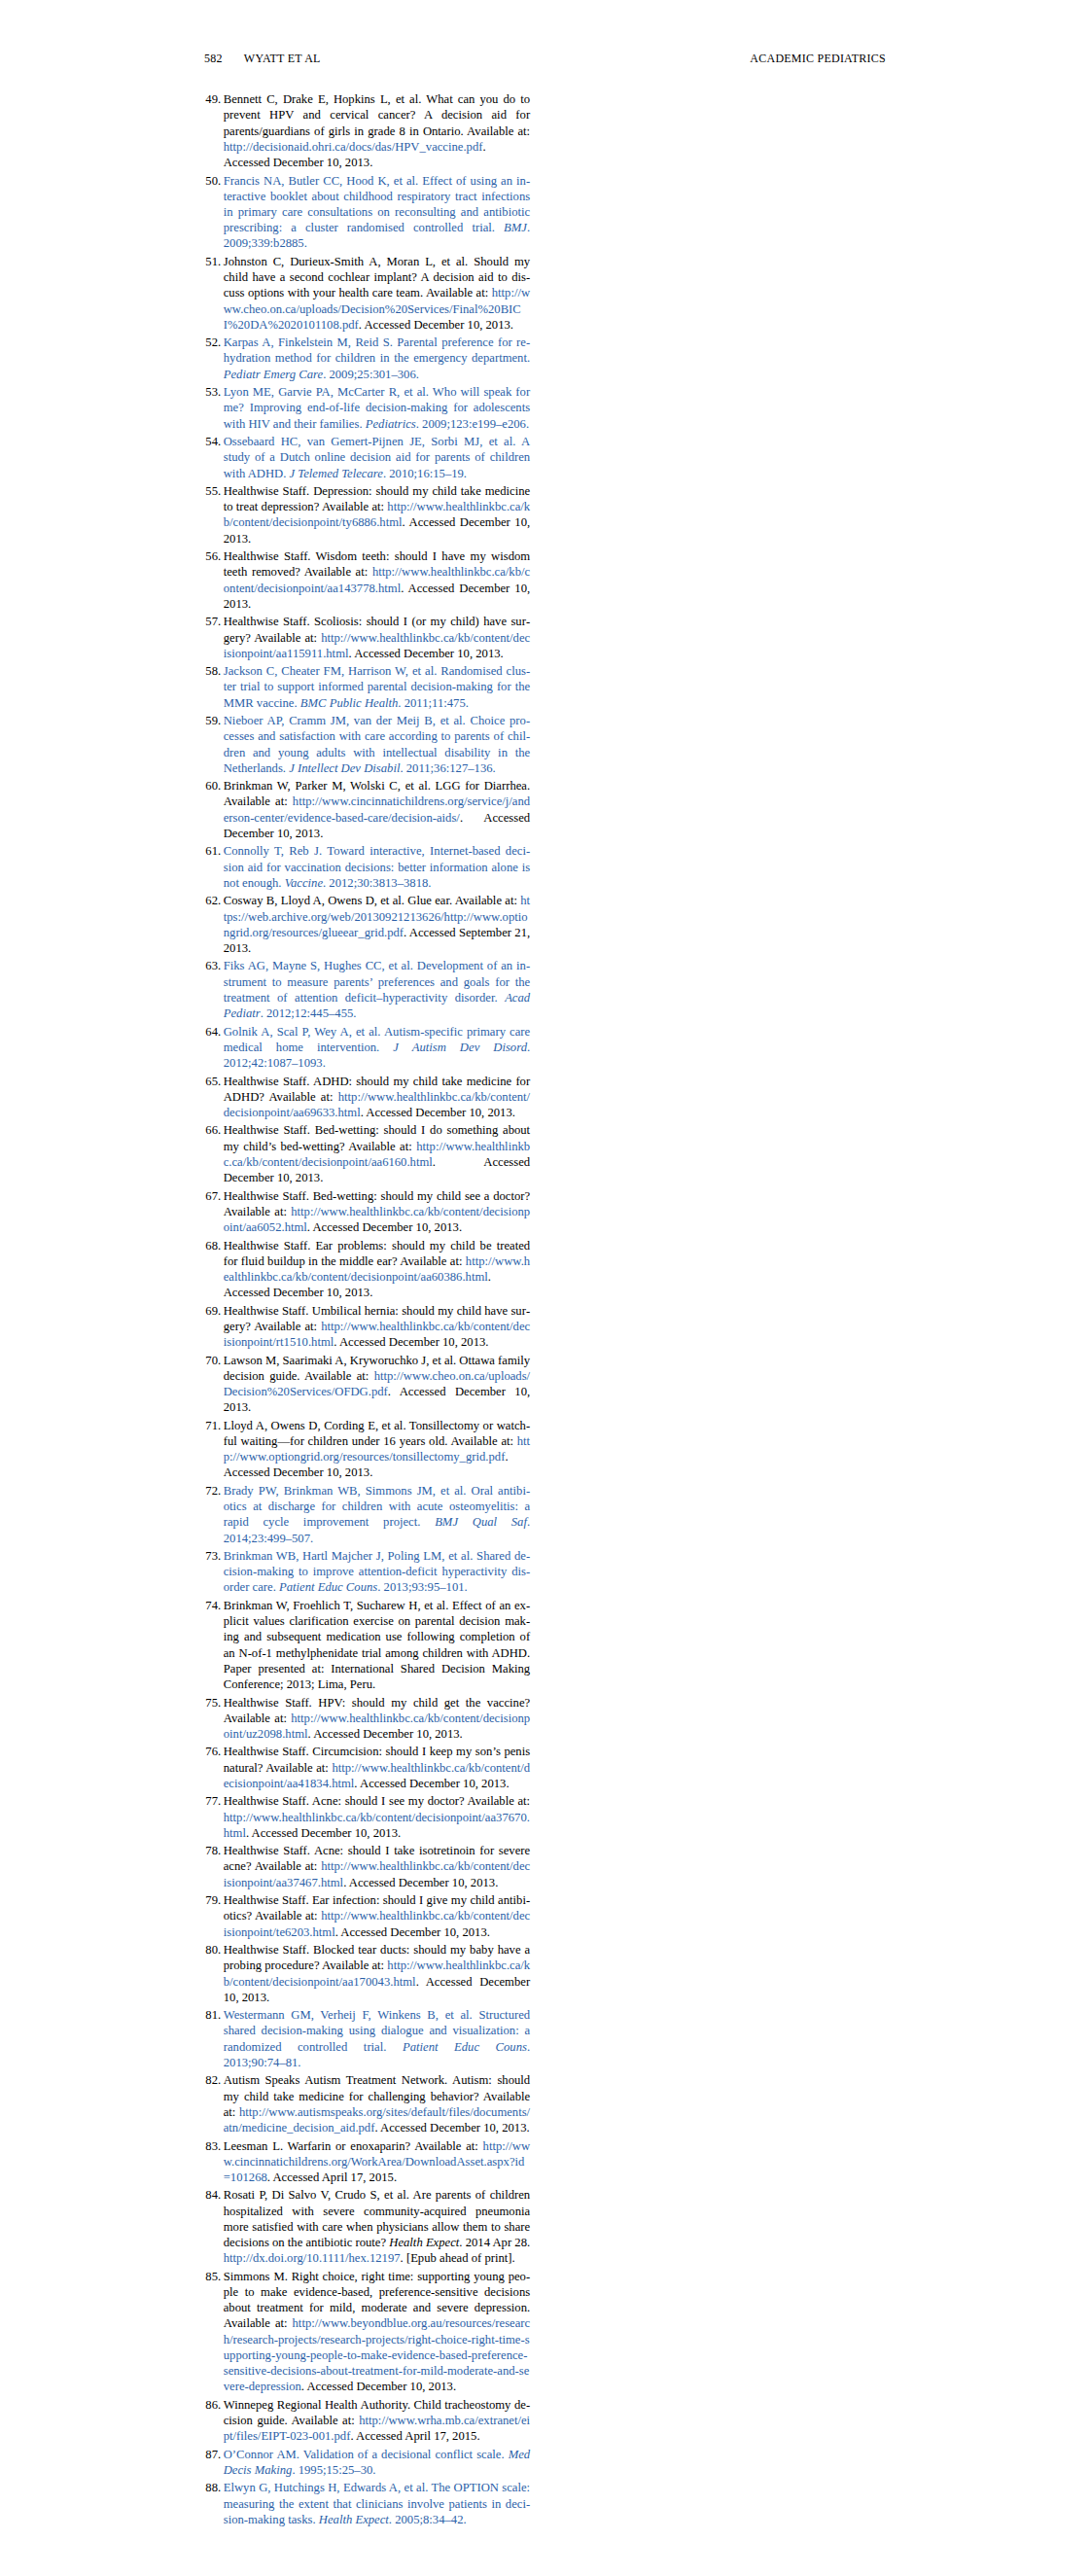582 WYATT ET AL ACADEMIC PEDIATRICS
49. Bennett C, Drake E, Hopkins L, et al. What can you do to prevent HPV and cervical cancer? A decision aid for parents/guardians of girls in grade 8 in Ontario. Available at: http://decisionaid.ohri.ca/docs/das/HPV_vaccine.pdf. Accessed December 10, 2013.
50. Francis NA, Butler CC, Hood K, et al. Effect of using an interactive booklet about childhood respiratory tract infections in primary care consultations on reconsulting and antibiotic prescribing: a cluster randomised controlled trial. BMJ. 2009;339:b2885.
51. Johnston C, Durieux-Smith A, Moran L, et al. Should my child have a second cochlear implant? A decision aid to discuss options with your health care team. Available at: http://www.cheo.on.ca/uploads/Decision%20Services/Final%20BICI%20DA%2020101108.pdf. Accessed December 10, 2013.
52. Karpas A, Finkelstein M, Reid S. Parental preference for rehydration method for children in the emergency department. Pediatr Emerg Care. 2009;25:301–306.
53. Lyon ME, Garvie PA, McCarter R, et al. Who will speak for me? Improving end-of-life decision-making for adolescents with HIV and their families. Pediatrics. 2009;123:e199–e206.
54. Ossebaard HC, van Gemert-Pijnen JE, Sorbi MJ, et al. A study of a Dutch online decision aid for parents of children with ADHD. J Telemed Telecare. 2010;16:15–19.
55. Healthwise Staff. Depression: should my child take medicine to treat depression? Available at: http://www.healthlinkbc.ca/kb/content/decisionpoint/ty6886.html. Accessed December 10, 2013.
56. Healthwise Staff. Wisdom teeth: should I have my wisdom teeth removed? Available at: http://www.healthlinkbc.ca/kb/content/decisionpoint/aa143778.html. Accessed December 10, 2013.
57. Healthwise Staff. Scoliosis: should I (or my child) have surgery? Available at: http://www.healthlinkbc.ca/kb/content/decisionpoint/aa115911.html. Accessed December 10, 2013.
58. Jackson C, Cheater FM, Harrison W, et al. Randomised cluster trial to support informed parental decision-making for the MMR vaccine. BMC Public Health. 2011;11:475.
59. Nieboer AP, Cramm JM, van der Meij B, et al. Choice processes and satisfaction with care according to parents of children and young adults with intellectual disability in the Netherlands. J Intellect Dev Disabil. 2011;36:127–136.
60. Brinkman W, Parker M, Wolski C, et al. LGG for Diarrhea. Available at: http://www.cincinnatichildrens.org/service/j/anderson-center/evidence-based-care/decision-aids/. Accessed December 10, 2013.
61. Connolly T, Reb J. Toward interactive, Internet-based decision aid for vaccination decisions: better information alone is not enough. Vaccine. 2012;30:3813–3818.
62. Cosway B, Lloyd A, Owens D, et al. Glue ear. Available at: https://web.archive.org/web/20130921213626/http://www.optiongrid.org/resources/glueear_grid.pdf. Accessed September 21, 2013.
63. Fiks AG, Mayne S, Hughes CC, et al. Development of an instrument to measure parents’ preferences and goals for the treatment of attention deficit–hyperactivity disorder. Acad Pediatr. 2012;12:445–455.
64. Golnik A, Scal P, Wey A, et al. Autism-specific primary care medical home intervention. J Autism Dev Disord. 2012;42:1087–1093.
65. Healthwise Staff. ADHD: should my child take medicine for ADHD? Available at: http://www.healthlinkbc.ca/kb/content/decisionpoint/aa69633.html. Accessed December 10, 2013.
66. Healthwise Staff. Bed-wetting: should I do something about my child’s bed-wetting? Available at: http://www.healthlinkbc.ca/kb/content/decisionpoint/aa6160.html. Accessed December 10, 2013.
67. Healthwise Staff. Bed-wetting: should my child see a doctor? Available at: http://www.healthlinkbc.ca/kb/content/decisionpoint/aa6052.html. Accessed December 10, 2013.
68. Healthwise Staff. Ear problems: should my child be treated for fluid buildup in the middle ear? Available at: http://www.healthlinkbc.ca/kb/content/decisionpoint/aa60386.html. Accessed December 10, 2013.
69. Healthwise Staff. Umbilical hernia: should my child have surgery? Available at: http://www.healthlinkbc.ca/kb/content/decisionpoint/rt1510.html. Accessed December 10, 2013.
70. Lawson M, Saarimaki A, Kryworuchko J, et al. Ottawa family decision guide. Available at: http://www.cheo.on.ca/uploads/Decision%20Services/OFDG.pdf. Accessed December 10, 2013.
71. Lloyd A, Owens D, Cording E, et al. Tonsillectomy or watchful waiting—for children under 16 years old. Available at: http://www.optiongrid.org/resources/tonsillectomy_grid.pdf. Accessed December 10, 2013.
72. Brady PW, Brinkman WB, Simmons JM, et al. Oral antibiotics at discharge for children with acute osteomyelitis: a rapid cycle improvement project. BMJ Qual Saf. 2014;23:499–507.
73. Brinkman WB, Hartl Majcher J, Poling LM, et al. Shared decision-making to improve attention-deficit hyperactivity disorder care. Patient Educ Couns. 2013;93:95–101.
74. Brinkman W, Froehlich T, Sucharew H, et al. Effect of an explicit values clarification exercise on parental decision making and subsequent medication use following completion of an N-of-1 methylphenidate trial among children with ADHD. Paper presented at: International Shared Decision Making Conference; 2013; Lima, Peru.
75. Healthwise Staff. HPV: should my child get the vaccine? Available at: http://www.healthlinkbc.ca/kb/content/decisionpoint/uz2098.html. Accessed December 10, 2013.
76. Healthwise Staff. Circumcision: should I keep my son’s penis natural? Available at: http://www.healthlinkbc.ca/kb/content/decisionpoint/aa41834.html. Accessed December 10, 2013.
77. Healthwise Staff. Acne: should I see my doctor? Available at: http://www.healthlinkbc.ca/kb/content/decisionpoint/aa37670.html. Accessed December 10, 2013.
78. Healthwise Staff. Acne: should I take isotretinoin for severe acne? Available at: http://www.healthlinkbc.ca/kb/content/decisionpoint/aa37467.html. Accessed December 10, 2013.
79. Healthwise Staff. Ear infection: should I give my child antibiotics? Available at: http://www.healthlinkbc.ca/kb/content/decisionpoint/te6203.html. Accessed December 10, 2013.
80. Healthwise Staff. Blocked tear ducts: should my baby have a probing procedure? Available at: http://www.healthlinkbc.ca/kb/content/decisionpoint/aa170043.html. Accessed December 10, 2013.
81. Westermann GM, Verheij F, Winkens B, et al. Structured shared decision-making using dialogue and visualization: a randomized controlled trial. Patient Educ Couns. 2013;90:74–81.
82. Autism Speaks Autism Treatment Network. Autism: should my child take medicine for challenging behavior? Available at: http://www.autismspeaks.org/sites/default/files/documents/atn/medicine_decision_aid.pdf. Accessed December 10, 2013.
83. Leesman L. Warfarin or enoxaparin? Available at: http://www.cincinnatichildrens.org/WorkArea/DownloadAsset.aspx?id=101268. Accessed April 17, 2015.
84. Rosati P, Di Salvo V, Crudo S, et al. Are parents of children hospitalized with severe community-acquired pneumonia more satisfied with care when physicians allow them to share decisions on the antibiotic route? Health Expect. 2014 Apr 28. http://dx.doi.org/10.1111/hex.12197. [Epub ahead of print].
85. Simmons M. Right choice, right time: supporting young people to make evidence-based, preference-sensitive decisions about treatment for mild, moderate and severe depression. Available at: http://www.beyondblue.org.au/resources/research/research-projects/research-projects/right-choice-right-time-supporting-young-people-to-make-evidence-based-preference-sensitive-decisions-about-treatment-for-mild-moderate-and-severe-depression. Accessed December 10, 2013.
86. Winnepeg Regional Health Authority. Child tracheostomy decision guide. Available at: http://www.wrha.mb.ca/extranet/eipt/files/EIPT-023-001.pdf. Accessed April 17, 2015.
87. O’Connor AM. Validation of a decisional conflict scale. Med Decis Making. 1995;15:25–30.
88. Elwyn G, Hutchings H, Edwards A, et al. The OPTION scale: measuring the extent that clinicians involve patients in decision-making tasks. Health Expect. 2005;8:34–42.